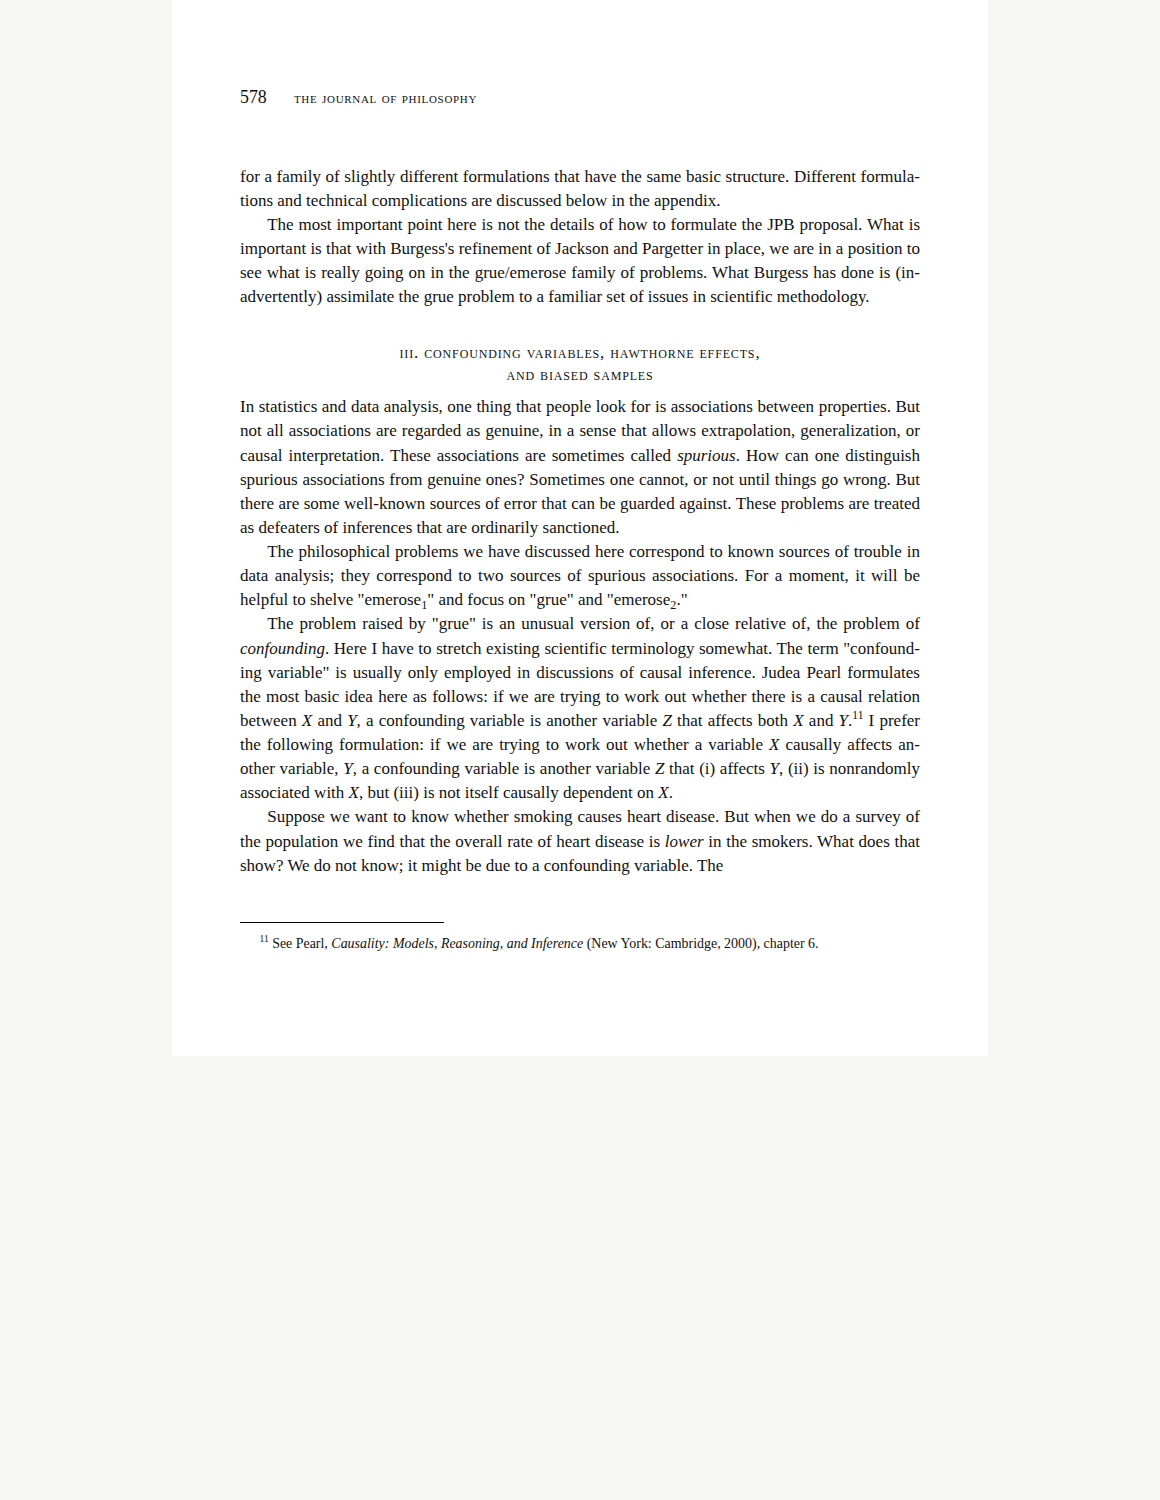578 the journal of philosophy
for a family of slightly different formulations that have the same basic structure. Different formulations and technical complications are discussed below in the appendix.
The most important point here is not the details of how to formulate the JPB proposal. What is important is that with Burgess's refinement of Jackson and Pargetter in place, we are in a position to see what is really going on in the grue/emerose family of problems. What Burgess has done is (inadvertently) assimilate the grue problem to a familiar set of issues in scientific methodology.
iii. confounding variables, hawthorne effects,
and biased samples
In statistics and data analysis, one thing that people look for is associations between properties. But not all associations are regarded as genuine, in a sense that allows extrapolation, generalization, or causal interpretation. These associations are sometimes called spurious. How can one distinguish spurious associations from genuine ones? Sometimes one cannot, or not until things go wrong. But there are some well-known sources of error that can be guarded against. These problems are treated as defeaters of inferences that are ordinarily sanctioned.
The philosophical problems we have discussed here correspond to known sources of trouble in data analysis; they correspond to two sources of spurious associations. For a moment, it will be helpful to shelve "emerose1" and focus on "grue" and "emerose2."
The problem raised by "grue" is an unusual version of, or a close relative of, the problem of confounding. Here I have to stretch existing scientific terminology somewhat. The term "confounding variable" is usually only employed in discussions of causal inference. Judea Pearl formulates the most basic idea here as follows: if we are trying to work out whether there is a causal relation between X and Y, a confounding variable is another variable Z that affects both X and Y.11 I prefer the following formulation: if we are trying to work out whether a variable X causally affects another variable, Y, a confounding variable is another variable Z that (i) affects Y, (ii) is nonrandomly associated with X, but (iii) is not itself causally dependent on X.
Suppose we want to know whether smoking causes heart disease. But when we do a survey of the population we find that the overall rate of heart disease is lower in the smokers. What does that show? We do not know; it might be due to a confounding variable. The
11 See Pearl, Causality: Models, Reasoning, and Inference (New York: Cambridge, 2000), chapter 6.